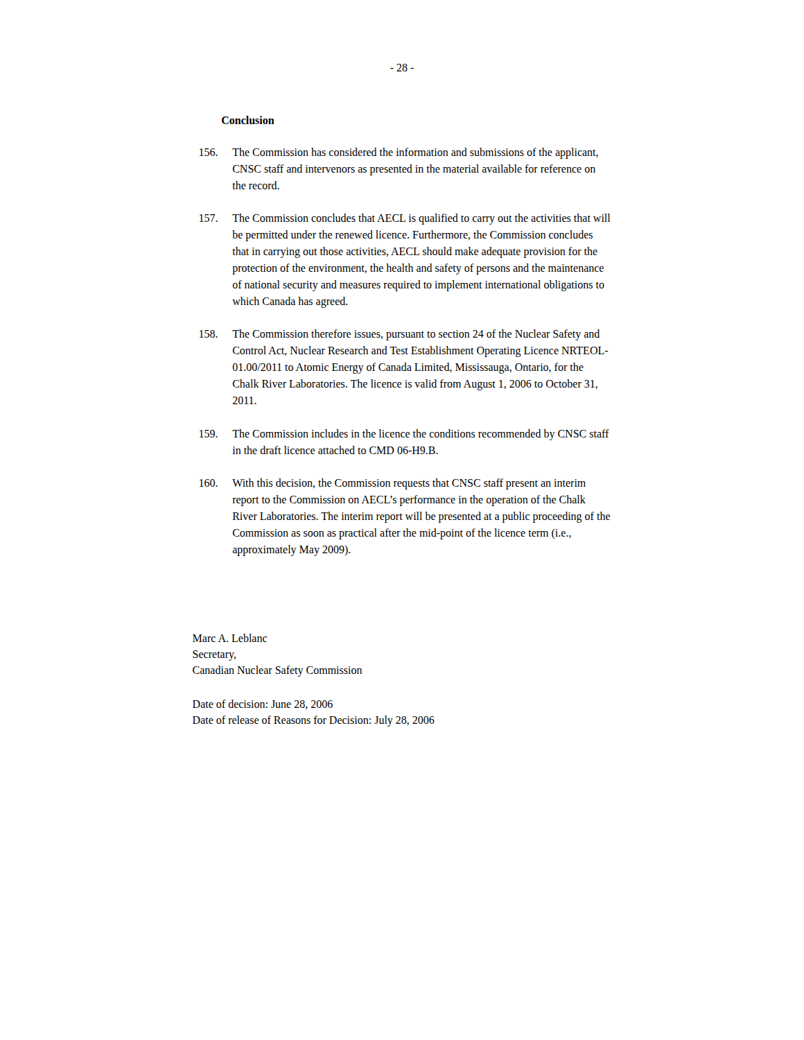- 28 -
Conclusion
156. The Commission has considered the information and submissions of the applicant, CNSC staff and intervenors as presented in the material available for reference on the record.
157. The Commission concludes that AECL is qualified to carry out the activities that will be permitted under the renewed licence. Furthermore, the Commission concludes that in carrying out those activities, AECL should make adequate provision for the protection of the environment, the health and safety of persons and the maintenance of national security and measures required to implement international obligations to which Canada has agreed.
158. The Commission therefore issues, pursuant to section 24 of the Nuclear Safety and Control Act, Nuclear Research and Test Establishment Operating Licence NRTEOL-01.00/2011 to Atomic Energy of Canada Limited, Mississauga, Ontario, for the Chalk River Laboratories. The licence is valid from August 1, 2006 to October 31, 2011.
159. The Commission includes in the licence the conditions recommended by CNSC staff in the draft licence attached to CMD 06-H9.B.
160. With this decision, the Commission requests that CNSC staff present an interim report to the Commission on AECL’s performance in the operation of the Chalk River Laboratories. The interim report will be presented at a public proceeding of the Commission as soon as practical after the mid-point of the licence term (i.e., approximately May 2009).
Marc A. Leblanc
Secretary,
Canadian Nuclear Safety Commission
Date of decision: June 28, 2006
Date of release of Reasons for Decision: July 28, 2006